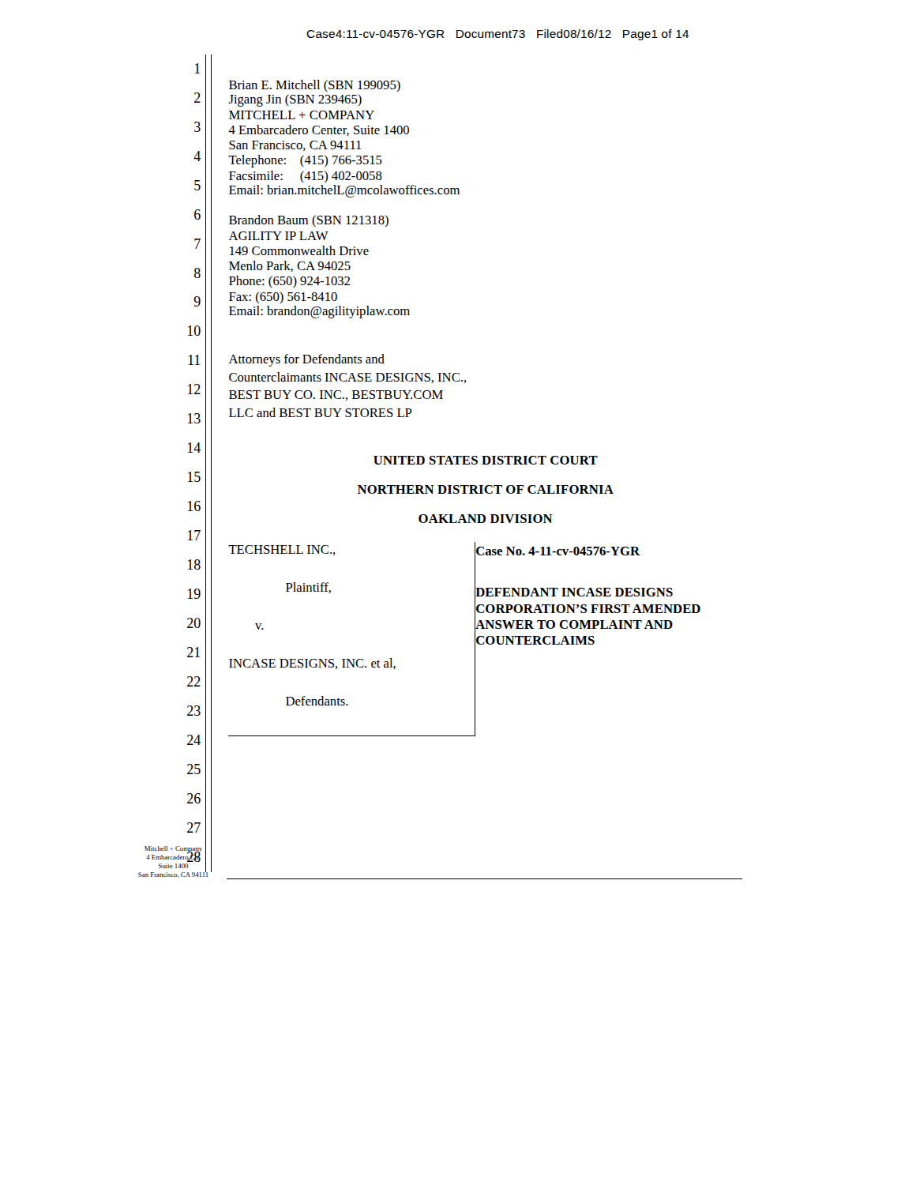Case4:11-cv-04576-YGR Document73 Filed08/16/12 Page1 of 14
1
2
3
4
5
6
7
8
9
10
11
12
13
14
15
16
17
18
19
20
21
22
23
24
25
26
27
28
Brian E. Mitchell (SBN 199095)
Jigang Jin (SBN 239465)
MITCHELL + COMPANY
4 Embarcadero Center, Suite 1400
San Francisco, CA 94111
Telephone: (415) 766-3515
Facsimile: (415) 402-0058
Email: brian.mitchelL@mcolawoffices.com
Brandon Baum (SBN 121318)
AGILITY IP LAW
149 Commonwealth Drive
Menlo Park, CA 94025
Phone: (650) 924-1032
Fax: (650) 561-8410
Email: brandon@agilityiplaw.com
Attorneys for Defendants and
Counterclaimants INCASE DESIGNS, INC.,
BEST BUY CO. INC., BESTBUY.COM
LLC and BEST BUY STORES LP
UNITED STATES DISTRICT COURT
NORTHERN DISTRICT OF CALIFORNIA
OAKLAND DIVISION
| TECHSHELL INC., Plaintiff, v. INCASE DESIGNS, INC. et al, Defendants. | Case No. 4-11-cv-04576-YGR DEFENDANT INCASE DESIGNS CORPORATION’S FIRST AMENDED ANSWER TO COMPLAINT AND COUNTERCLAIMS |
Mitchell + Company
4 Embarcadero Ctr.
Suite 1400
San Francisco, CA 94111